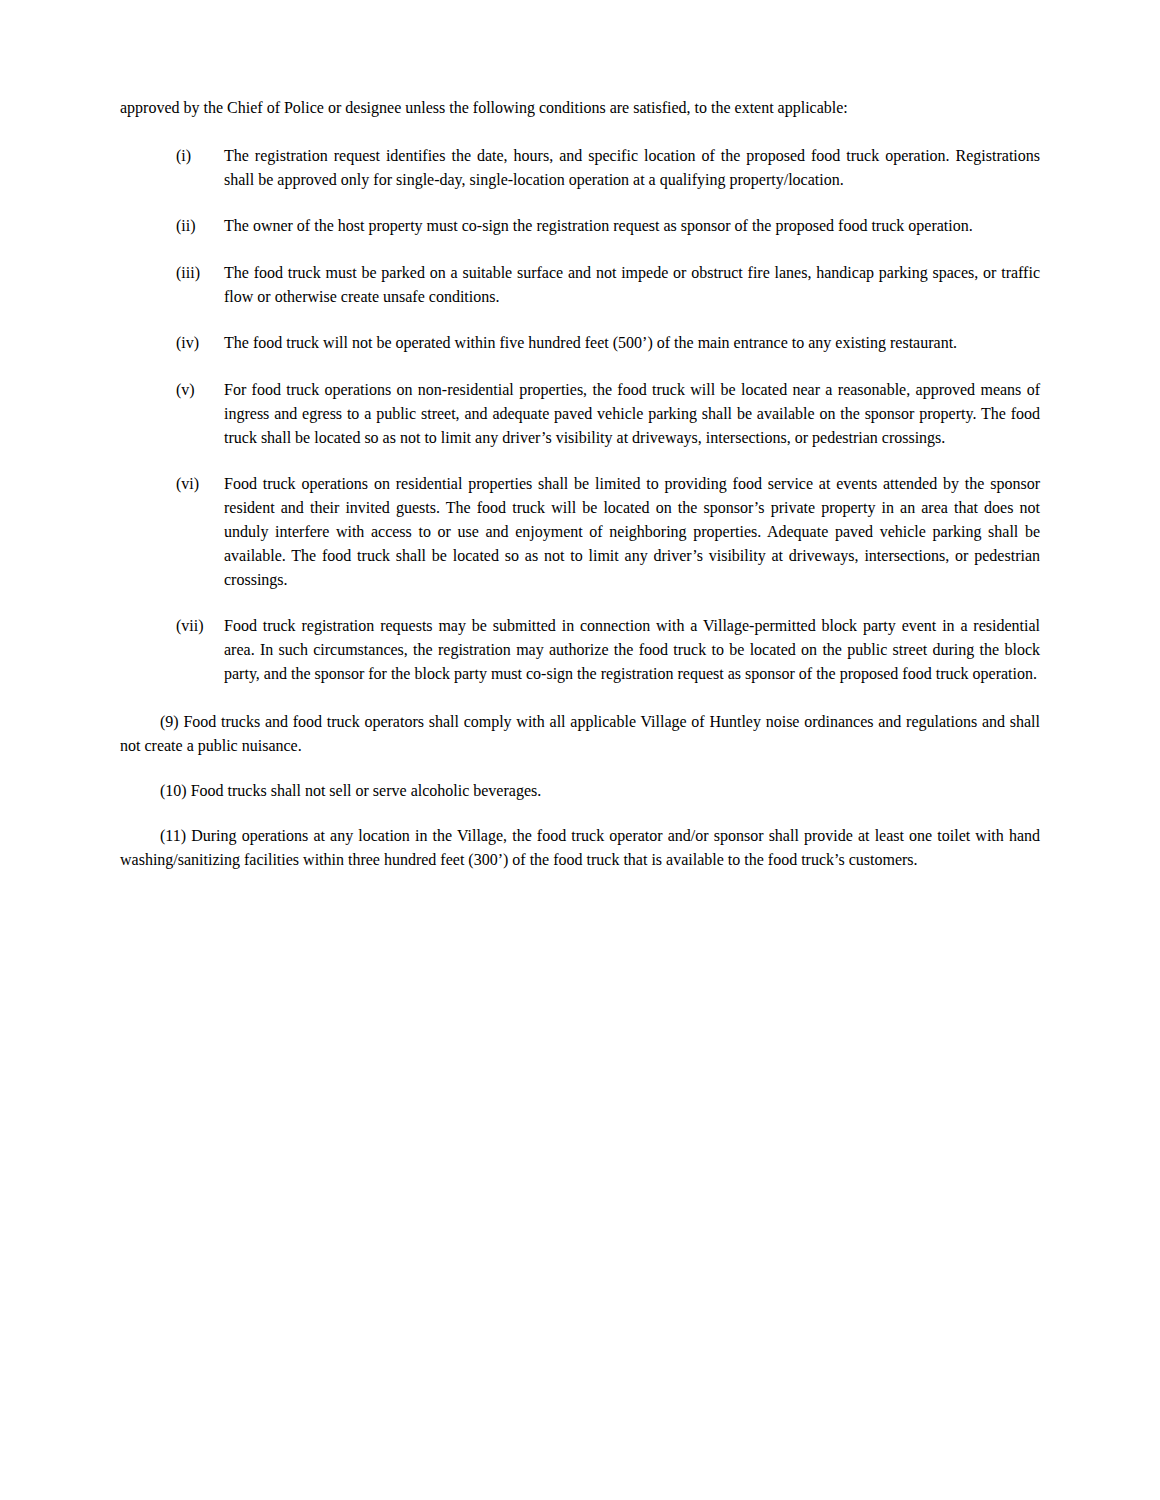approved by the Chief of Police or designee unless the following conditions are satisfied, to the extent applicable:
(i) The registration request identifies the date, hours, and specific location of the proposed food truck operation. Registrations shall be approved only for single-day, single-location operation at a qualifying property/location.
(ii) The owner of the host property must co-sign the registration request as sponsor of the proposed food truck operation.
(iii) The food truck must be parked on a suitable surface and not impede or obstruct fire lanes, handicap parking spaces, or traffic flow or otherwise create unsafe conditions.
(iv) The food truck will not be operated within five hundred feet (500’) of the main entrance to any existing restaurant.
(v) For food truck operations on non-residential properties, the food truck will be located near a reasonable, approved means of ingress and egress to a public street, and adequate paved vehicle parking shall be available on the sponsor property. The food truck shall be located so as not to limit any driver’s visibility at driveways, intersections, or pedestrian crossings.
(vi) Food truck operations on residential properties shall be limited to providing food service at events attended by the sponsor resident and their invited guests. The food truck will be located on the sponsor’s private property in an area that does not unduly interfere with access to or use and enjoyment of neighboring properties. Adequate paved vehicle parking shall be available. The food truck shall be located so as not to limit any driver’s visibility at driveways, intersections, or pedestrian crossings.
(vii) Food truck registration requests may be submitted in connection with a Village-permitted block party event in a residential area. In such circumstances, the registration may authorize the food truck to be located on the public street during the block party, and the sponsor for the block party must co-sign the registration request as sponsor of the proposed food truck operation.
(9) Food trucks and food truck operators shall comply with all applicable Village of Huntley noise ordinances and regulations and shall not create a public nuisance.
(10) Food trucks shall not sell or serve alcoholic beverages.
(11) During operations at any location in the Village, the food truck operator and/or sponsor shall provide at least one toilet with hand washing/sanitizing facilities within three hundred feet (300’) of the food truck that is available to the food truck’s customers.